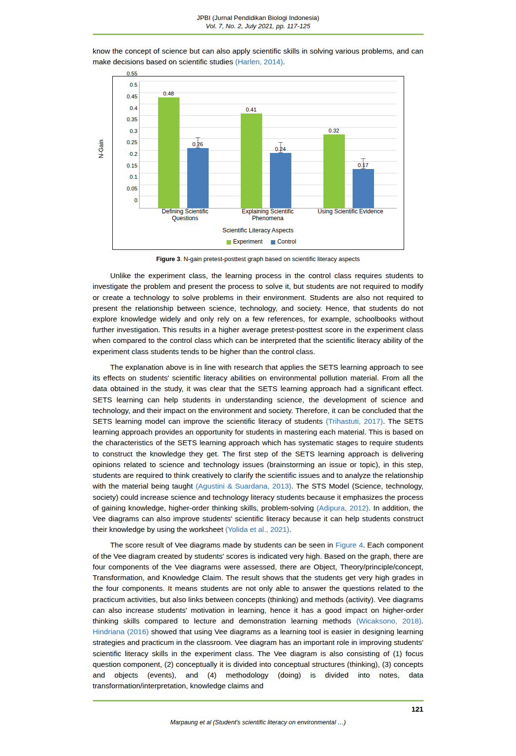JPBI (Jurnal Pendidikan Biologi Indonesia)
Vol. 7, No. 2, July 2021, pp. 117-125
know the concept of science but can also apply scientific skills in solving various problems, and can make decisions based on scientific studies (Harlen, 2014).
N-Gain
0.55
0.5
0.45
0.4
0.35
0.3
0.25
0.2
0.15
0.1
0.05
0
0.48
0.26
0.41
0.24
0.32
0.17
Defining Scientific
Questions
Explaining Scientific
Phenomena
Using Scientific Evidence
Scientific Literacy Aspects
Experiment Control
Figure 3. N-gain pretest-posttest graph based on scientific literacy aspects
Unlike the experiment class, the learning process in the control class requires students to investigate the problem and present the process to solve it, but students are not required to modify or create a technology to solve problems in their environment. Students are also not required to present the relationship between science, technology, and society. Hence, that students do not explore knowledge widely and only rely on a few references, for example, schoolbooks without further investigation. This results in a higher average pretest-posttest score in the experiment class when compared to the control class which can be interpreted that the scientific literacy ability of the experiment class students tends to be higher than the control class.
The explanation above is in line with research that applies the SETS learning approach to see its effects on students' scientific literacy abilities on environmental pollution material. From all the data obtained in the study, it was clear that the SETS learning approach had a significant effect. SETS learning can help students in understanding science, the development of science and technology, and their impact on the environment and society. Therefore, it can be concluded that the SETS learning model can improve the scientific literacy of students (Trihastuti, 2017). The SETS learning approach provides an opportunity for students in mastering each material. This is based on the characteristics of the SETS learning approach which has systematic stages to require students to construct the knowledge they get. The first step of the SETS learning approach is delivering opinions related to science and technology issues (brainstorming an issue or topic), in this step, students are required to think creatively to clarify the scientific issues and to analyze the relationship with the material being taught (Agustini & Suardana, 2013). The STS Model (Science, technology, society) could increase science and technology literacy students because it emphasizes the process of gaining knowledge, higher-order thinking skills, problem-solving (Adipura, 2012). In addition, the Vee diagrams can also improve students' scientific literacy because it can help students construct their knowledge by using the worksheet (Yolida et al., 2021).
The score result of Vee diagrams made by students can be seen in Figure 4. Each component of the Vee diagram created by students' scores is indicated very high. Based on the graph, there are four components of the Vee diagrams were assessed, there are Object, Theory/principle/concept, Transformation, and Knowledge Claim. The result shows that the students get very high grades in the four components. It means students are not only able to answer the questions related to the practicum activities, but also links between concepts (thinking) and methods (activity). Vee diagrams can also increase students' motivation in learning, hence it has a good impact on higher-order thinking skills compared to lecture and demonstration learning methods (Wicaksono, 2018). Hindriana (2016) showed that using Vee diagrams as a learning tool is easier in designing learning strategies and practicum in the classroom. Vee diagram has an important role in improving students' scientific literacy skills in the experiment class. The Vee diagram is also consisting of (1) focus question component, (2) conceptually it is divided into conceptual structures (thinking), (3) concepts and objects (events), and (4) methodology (doing) is divided into notes, data transformation/interpretation, knowledge claims and
121
Marpaung et al (Student's scientific literacy on environmental …)